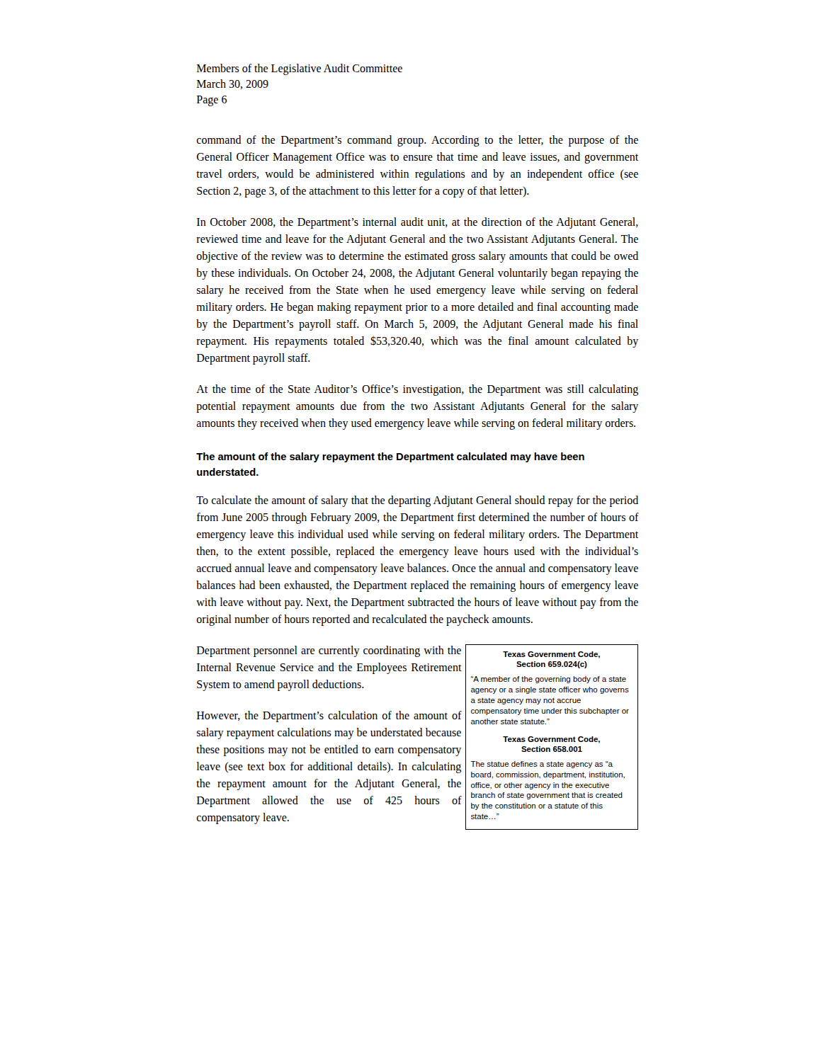Members of the Legislative Audit Committee
March 30, 2009
Page 6
command of the Department’s command group. According to the letter, the purpose of the General Officer Management Office was to ensure that time and leave issues, and government travel orders, would be administered within regulations and by an independent office (see Section 2, page 3, of the attachment to this letter for a copy of that letter).
In October 2008, the Department’s internal audit unit, at the direction of the Adjutant General, reviewed time and leave for the Adjutant General and the two Assistant Adjutants General. The objective of the review was to determine the estimated gross salary amounts that could be owed by these individuals. On October 24, 2008, the Adjutant General voluntarily began repaying the salary he received from the State when he used emergency leave while serving on federal military orders. He began making repayment prior to a more detailed and final accounting made by the Department’s payroll staff. On March 5, 2009, the Adjutant General made his final repayment. His repayments totaled $53,320.40, which was the final amount calculated by Department payroll staff.
At the time of the State Auditor’s Office’s investigation, the Department was still calculating potential repayment amounts due from the two Assistant Adjutants General for the salary amounts they received when they used emergency leave while serving on federal military orders.
The amount of the salary repayment the Department calculated may have been understated.
To calculate the amount of salary that the departing Adjutant General should repay for the period from June 2005 through February 2009, the Department first determined the number of hours of emergency leave this individual used while serving on federal military orders. The Department then, to the extent possible, replaced the emergency leave hours used with the individual’s accrued annual leave and compensatory leave balances. Once the annual and compensatory leave balances had been exhausted, the Department replaced the remaining hours of emergency leave with leave without pay. Next, the Department subtracted the hours of leave without pay from the original number of hours reported and recalculated the paycheck amounts.
Texas Government Code,
Section 659.024(c)
“A member of the governing body of a state agency or a single state officer who governs a state agency may not accrue compensatory time under this subchapter or another state statute.”
Texas Government Code,
Section 658.001
The statue defines a state agency as “a board, commission, department, institution, office, or other agency in the executive branch of state government that is created by the constitution or a statute of this state…”
Department personnel are currently coordinating with the Internal Revenue Service and the Employees Retirement System to amend payroll deductions.
However, the Department’s calculation of the amount of salary repayment calculations may be understated because these positions may not be entitled to earn compensatory leave (see text box for additional details). In calculating the repayment amount for the Adjutant General, the Department allowed the use of 425 hours of compensatory leave.